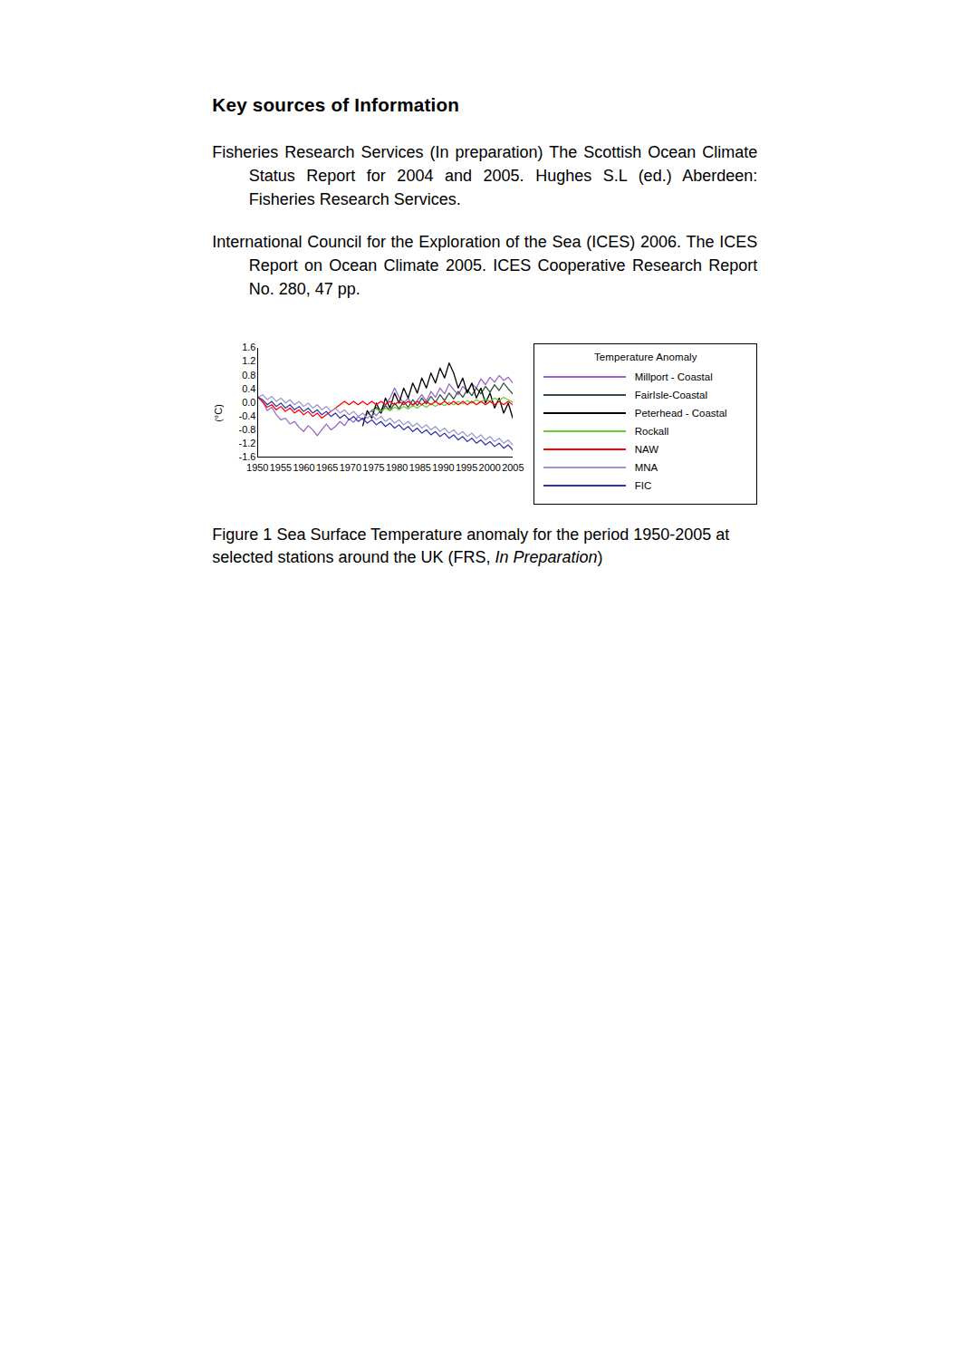Key sources of Information
Fisheries Research Services (In preparation) The Scottish Ocean Climate Status Report for 2004 and 2005. Hughes S.L (ed.) Aberdeen: Fisheries Research Services.
International Council for the Exploration of the Sea (ICES) 2006. The ICES Report on Ocean Climate 2005. ICES Cooperative Research Report No. 280, 47 pp.
(°C)
1.6 1.2 0.8 0.4 0.0 -0.4 -0.8 -1.2 -1.6
1950 1955 1960 1965 1970 1975 1980 1985 1990 1995 2000 2005
Temperature Anomaly
Millport - Coastal
FairIsle-Coastal
Peterhead - Coastal
Rockall
NAW
MNA
FIC
Figure 1 Sea Surface Temperature anomaly for the period 1950-2005 at selected stations around the UK (FRS, In Preparation)